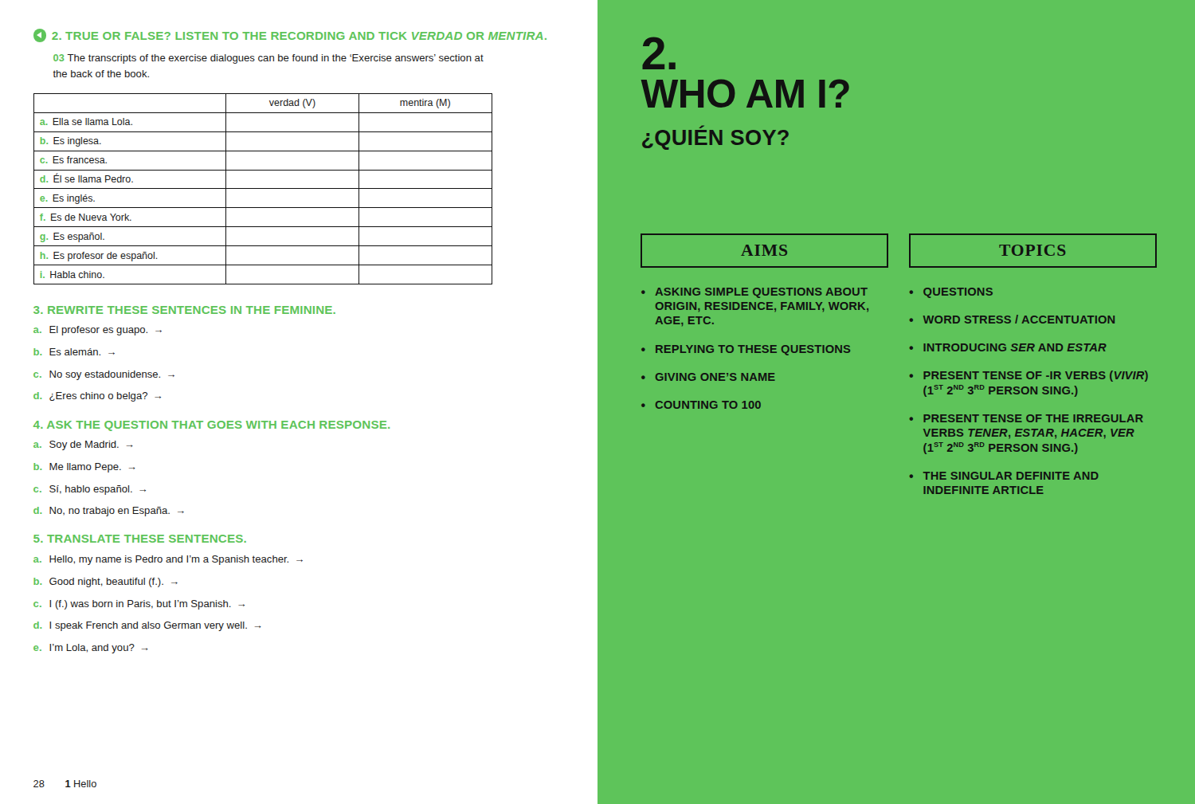2. True or false? Listen to the recording and tick verdad or mentira.
03 The transcripts of the exercise dialogues can be found in the ‘Exercise answers’ section at the back of the book.
| | verdad (V) | mentira (M) |
| --- | --- | --- |
| a. Ella se llama Lola. | | |
| b. Es inglesa. | | |
| c. Es francesa. | | |
| d. Él se llama Pedro. | | |
| e. Es inglés. | | |
| f. Es de Nueva York. | | |
| g. Es español. | | |
| h. Es profesor de español. | | |
| i. Habla chino. | | |
3. Rewrite these sentences in the feminine.
a. El profesor es guapo. →
b. Es alemán. →
c. No soy estadounidense. →
d.¿Eres chino o belga? →
4. Ask the question that goes with each response.
a. Soy de Madrid. →
b. Me llamo Pepe. →
c. Sí, hablo español. →
d. No, no trabajo en España. →
5. Translate these sentences.
a. Hello, my name is Pedro and I’m a Spanish teacher. →
b. Good night, beautiful (f.). →
c. I (f.) was born in Paris, but I’m Spanish. →
d. I speak French and also German very well. →
e. I’m Lola, and you? →
281 Hello
2.
Who am I?
¿Quién soy?
Aims
Asking simple questions about origin, residence, family, work, age, etc.
Replying to these questions
Giving one’s name
Counting to 100
Topics
Questions
Word stress / accentuation
Introducing ser and estar
Present tense of -ir verbs (vivir) (1st 2nd 3rd person sing.)
Present tense of the irregular verbs tener, estar, hacer, ver (1st 2nd 3rd person sing.)
The singular definite and indefinite article